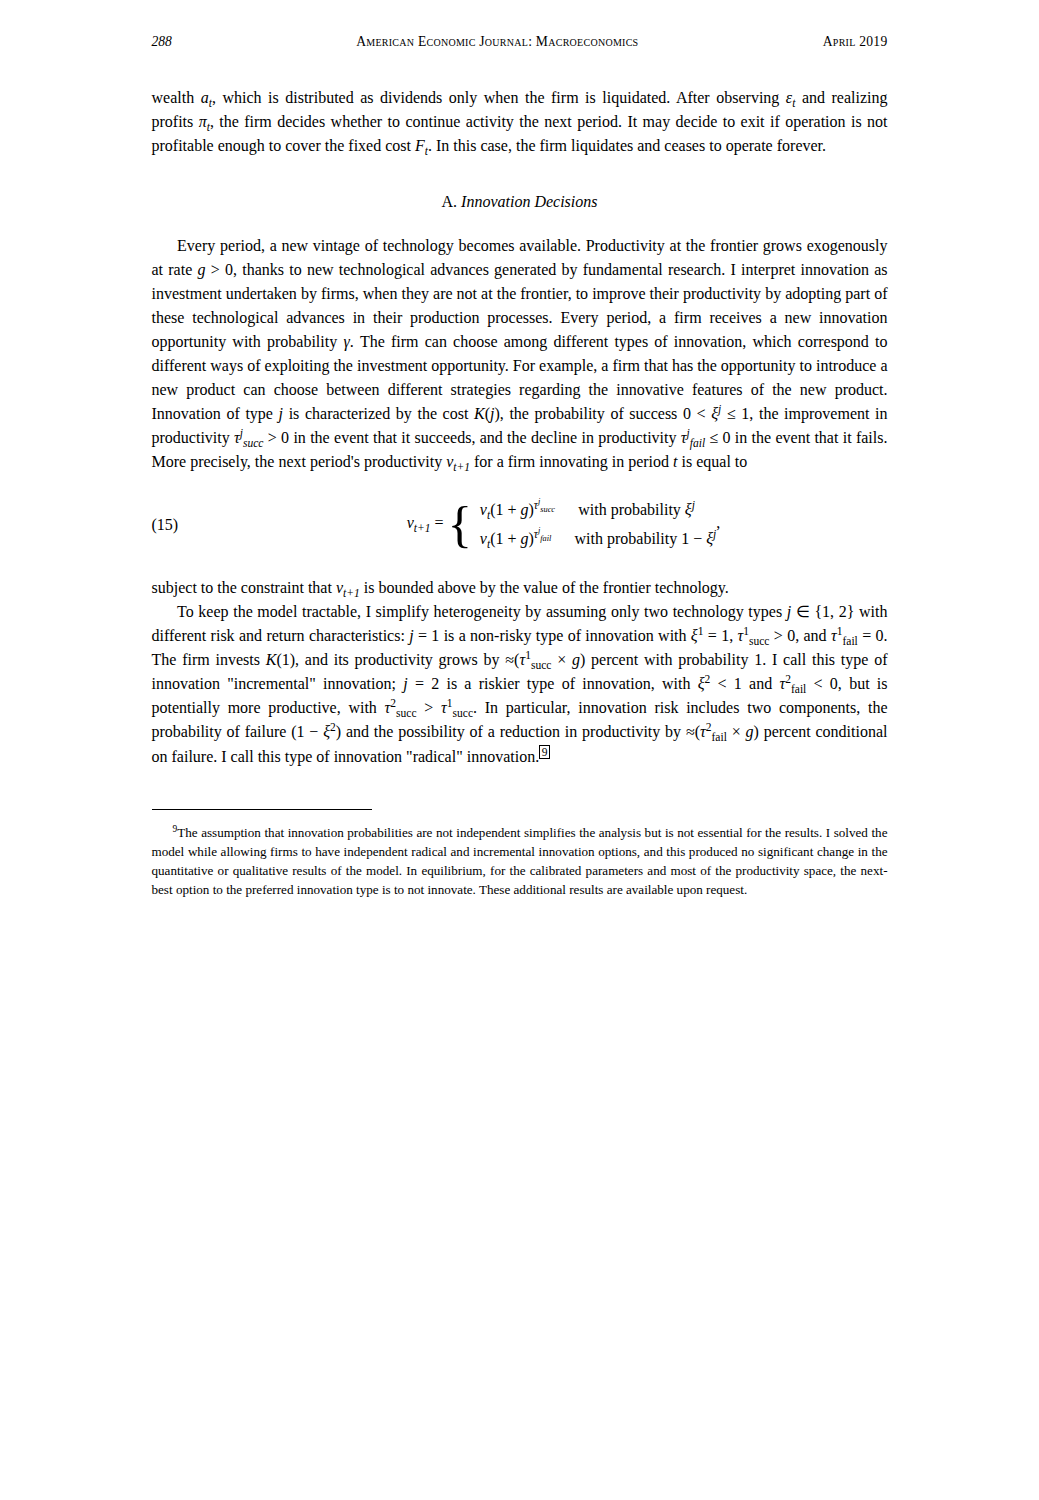288 American Economic Journal: Macroeconomics April 2019
wealth at, which is distributed as dividends only when the firm is liquidated. After observing εt and realizing profits πt, the firm decides whether to continue activity the next period. It may decide to exit if operation is not profitable enough to cover the fixed cost Ft. In this case, the firm liquidates and ceases to operate forever.
A. Innovation Decisions
Every period, a new vintage of technology becomes available. Productivity at the frontier grows exogenously at rate g > 0, thanks to new technological advances generated by fundamental research. I interpret innovation as investment undertaken by firms, when they are not at the frontier, to improve their productivity by adopting part of these technological advances in their production processes. Every period, a firm receives a new innovation opportunity with probability γ. The firm can choose among different types of innovation, which correspond to different ways of exploiting the investment opportunity. For example, a firm that has the opportunity to introduce a new product can choose between different strategies regarding the innovative features of the new product. Innovation of type j is characterized by the cost K(j), the probability of success 0 < ξj ≤ 1, the improvement in productivity τjsucc > 0 in the event that it succeeds, and the decline in productivity τjfail ≤ 0 in the event that it fails. More precisely, the next period's productivity vt+1 for a firm innovating in period t is equal to
(15)
vt+1 = {
vt(1 + g)τjsucc with probability ξj
vt(1 + g)τjfail with probability 1 − ξj
,
subject to the constraint that vt+1 is bounded above by the value of the frontier technology.
To keep the model tractable, I simplify heterogeneity by assuming only two technology types j ∈ {1, 2} with different risk and return characteristics: j = 1 is a non-risky type of innovation with ξ1 = 1, τ1succ > 0, and τ1fail = 0. The firm invests K(1), and its productivity grows by ≈(τ1succ × g) percent with probability 1. I call this type of innovation "incremental" innovation; j = 2 is a riskier type of innovation, with ξ2 < 1 and τ2fail < 0, but is potentially more productive, with τ2succ > τ1succ. In particular, innovation risk includes two components, the probability of failure (1 − ξ2) and the possibility of a reduction in productivity by ≈(τ2fail × g) percent conditional on failure. I call this type of innovation "radical" innovation.9
9The assumption that innovation probabilities are not independent simplifies the analysis but is not essential for the results. I solved the model while allowing firms to have independent radical and incremental innovation options, and this produced no significant change in the quantitative or qualitative results of the model. In equilibrium, for the calibrated parameters and most of the productivity space, the next-best option to the preferred innovation type is to not innovate. These additional results are available upon request.